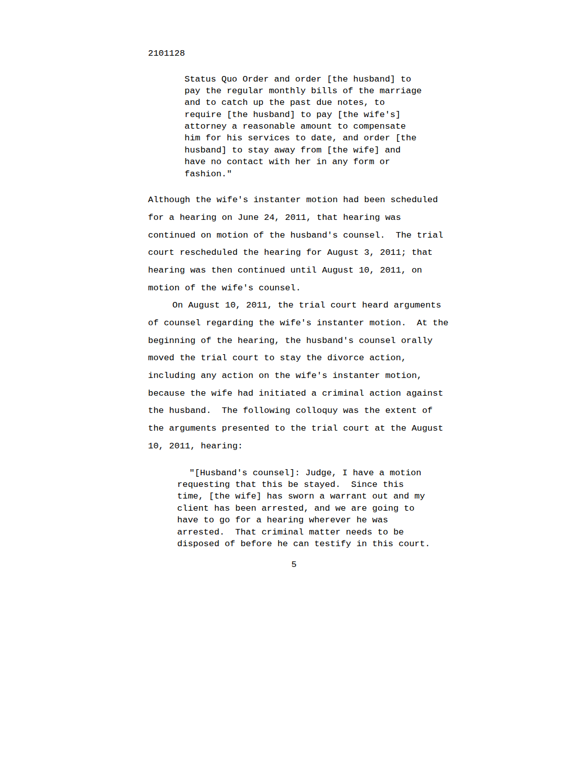2101128
Status Quo Order and order [the husband] to pay the regular monthly bills of the marriage and to catch up the past due notes, to require [the husband] to pay [the wife's] attorney a reasonable amount to compensate him for his services to date, and order [the husband] to stay away from [the wife] and have no contact with her in any form or fashion."
Although the wife's instanter motion had been scheduled for a hearing on June 24, 2011, that hearing was continued on motion of the husband's counsel. The trial court rescheduled the hearing for August 3, 2011; that hearing was then continued until August 10, 2011, on motion of the wife's counsel.
On August 10, 2011, the trial court heard arguments of counsel regarding the wife's instanter motion. At the beginning of the hearing, the husband's counsel orally moved the trial court to stay the divorce action, including any action on the wife's instanter motion, because the wife had initiated a criminal action against the husband. The following colloquy was the extent of the arguments presented to the trial court at the August 10, 2011, hearing:
"[Husband's counsel]: Judge, I have a motion requesting that this be stayed. Since this time, [the wife] has sworn a warrant out and my client has been arrested, and we are going to have to go for a hearing wherever he was arrested. That criminal matter needs to be disposed of before he can testify in this court.
5